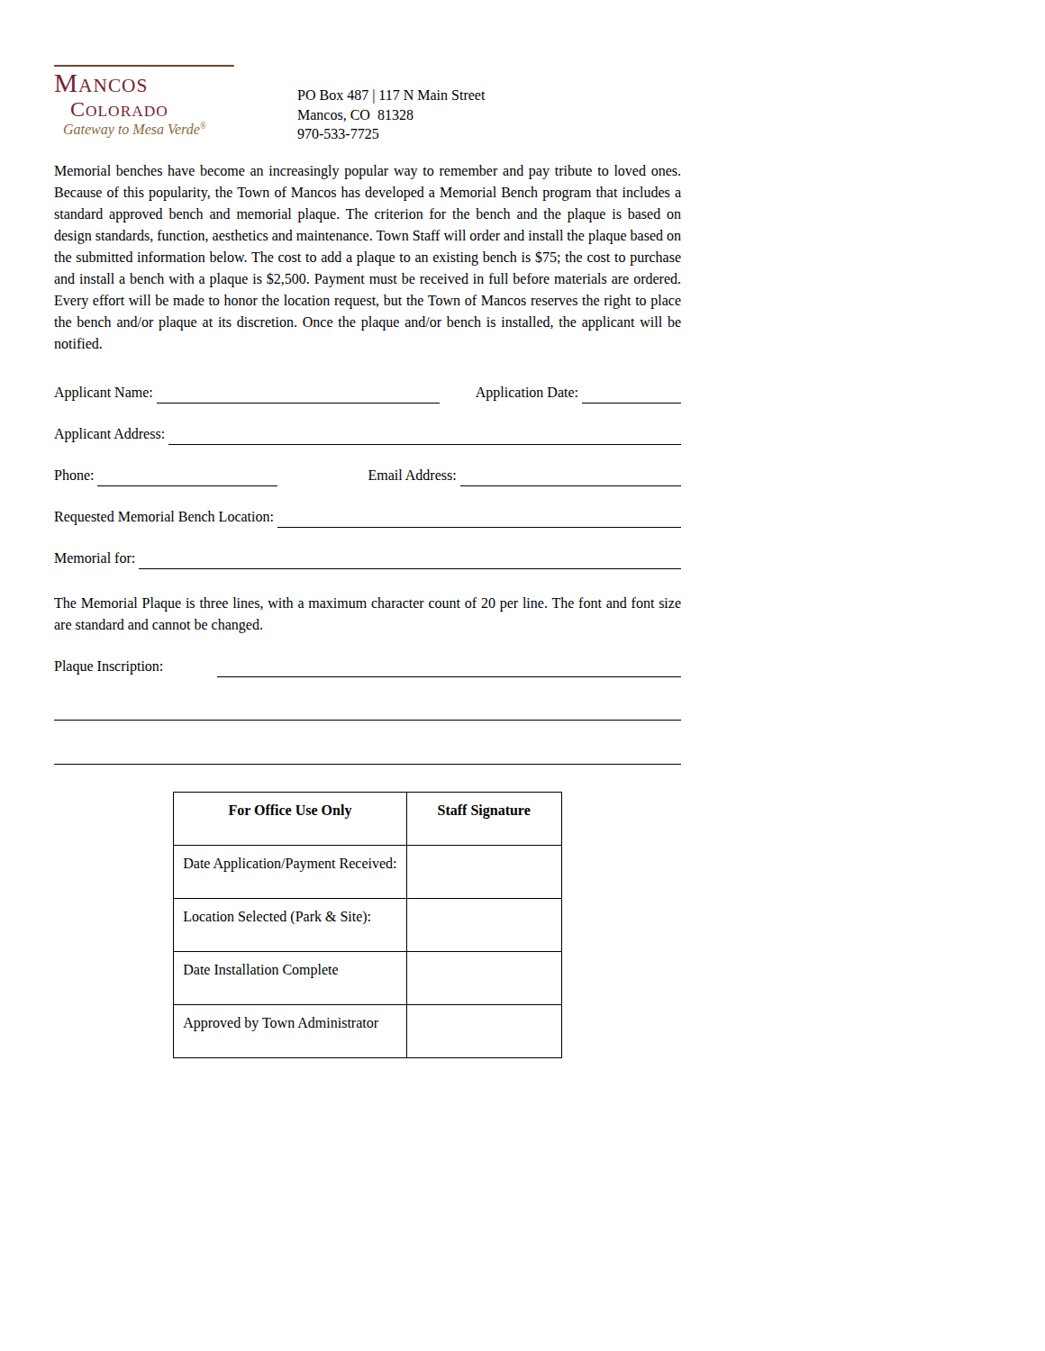MANCOS
COLORADO
Gateway to Mesa Verde®
PO Box 487 | 117 N Main Street
Mancos, CO 81328
970-533-7725
Memorial benches have become an increasingly popular way to remember and pay tribute to loved ones. Because of this popularity, the Town of Mancos has developed a Memorial Bench program that includes a standard approved bench and memorial plaque. The criterion for the bench and the plaque is based on design standards, function, aesthetics and maintenance. Town Staff will order and install the plaque based on the submitted information below. The cost to add a plaque to an existing bench is $75; the cost to purchase and install a bench with a plaque is $2,500. Payment must be received in full before materials are ordered. Every effort will be made to honor the location request, but the Town of Mancos reserves the right to place the bench and/or plaque at its discretion. Once the plaque and/or bench is installed, the applicant will be notified.
Applicant Name: Application Date:
Applicant Address:
Phone: Email Address:
Requested Memorial Bench Location:
Memorial for:
The Memorial Plaque is three lines, with a maximum character count of 20 per line. The font and font size are standard and cannot be changed.
Plaque Inscription:
| For Office Use Only | Staff Signature |
| --- | --- |
| Date Application/Payment Received: | |
| Location Selected (Park & Site): | |
| Date Installation Complete | |
| Approved by Town Administrator | |